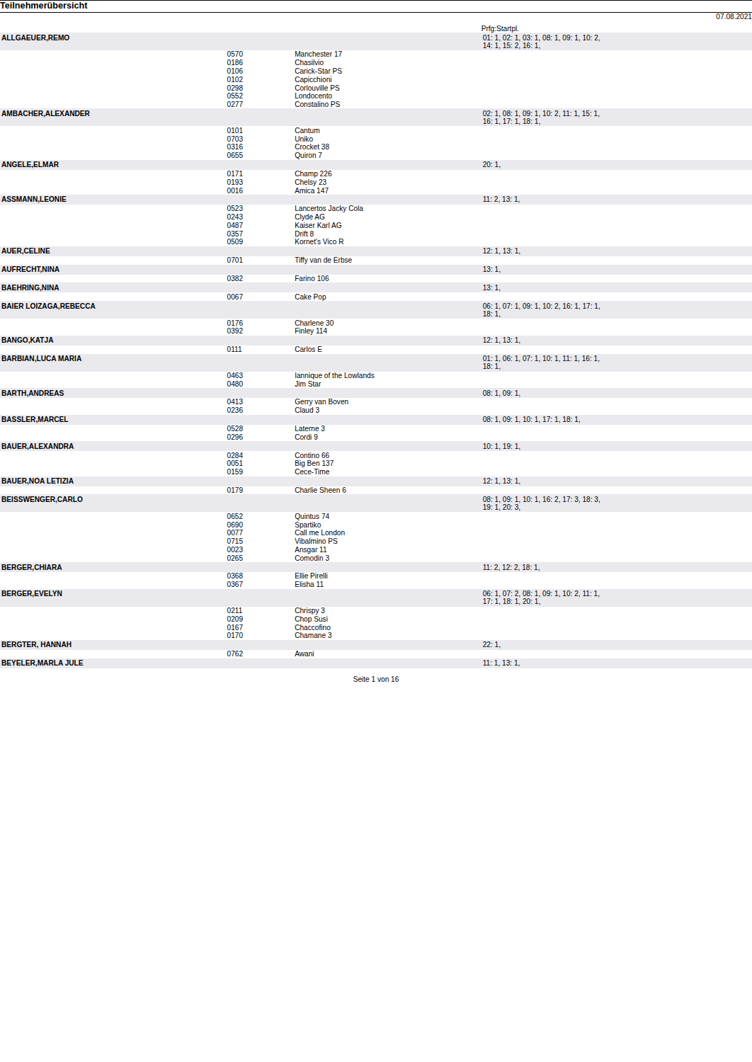Teilnehmerübersicht
| 07.08.2021 |
| | | | Prfg:Startpl. |
| ALLGAEUER,REMO | 01: 1, 02: 1, 03: 1, 08: 1, 09: 1, 10: 2, 14: 1, 15: 2, 16: 1, |
| | 0570 | Manchester 17 | |
| | 0186 | Chasilvio | |
| | 0106 | Carick-Star PS | |
| | 0102 | Capicchioni | |
| | 0298 | Corlouville PS | |
| | 0552 | Londocento | |
| | 0277 | Constalino PS | |
| AMBACHER,ALEXANDER | 02: 1, 08: 1, 09: 1, 10: 2, 11: 1, 15: 1, 16: 1, 17: 1, 18: 1, |
| | 0101 | Cantum | |
| | 0703 | Uniko | |
| | 0316 | Crocket 38 | |
| | 0655 | Quiron 7 | |
| ANGELE,ELMAR | 20: 1, |
| | 0171 | Champ 226 | |
| | 0193 | Chelsy 23 | |
| | 0016 | Amica 147 | |
| ASSMANN,LEONIE | 11: 2, 13: 1, |
| | 0523 | Lancertos Jacky Cola | |
| | 0243 | Clyde AG | |
| | 0487 | Kaiser Karl AG | |
| | 0357 | Drift 8 | |
| | 0509 | Kornet's Vico R | |
| AUER,CELINE | 12: 1, 13: 1, |
| | 0701 | Tiffy van de Erbse | |
| AUFRECHT,NINA | 13: 1, |
| | 0382 | Farino 106 | |
| BAEHRING,NINA | 13: 1, |
| | 0067 | Cake Pop | |
| BAIER LOIZAGA,REBECCA | 06: 1, 07: 1, 09: 1, 10: 2, 16: 1, 17: 1, 18: 1, |
| | 0176 | Charlene 30 | |
| | 0392 | Finley 114 | |
| BANGO,KATJA | 12: 1, 13: 1, |
| | 0111 | Carlos E | |
| BARBIAN,LUCA MARIA | 01: 1, 06: 1, 07: 1, 10: 1, 11: 1, 16: 1, 18: 1, |
| | 0463 | Iannique of the Lowlands | |
| | 0480 | Jim Star | |
| BARTH,ANDREAS | 08: 1, 09: 1, |
| | 0413 | Gerry van Boven | |
| | 0236 | Claud 3 | |
| BASSLER,MARCEL | 08: 1, 09: 1, 10: 1, 17: 1, 18: 1, |
| | 0528 | Laterne 3 | |
| | 0296 | Cordi 9 | |
| BAUER,ALEXANDRA | 10: 1, 19: 1, |
| | 0284 | Contino 66 | |
| | 0051 | Big Ben 137 | |
| | 0159 | Cece-Time | |
| BAUER,NOA LETIZIA | 12: 1, 13: 1, |
| | 0179 | Charlie Sheen 6 | |
| BEISSWENGER,CARLO | 08: 1, 09: 1, 10: 1, 16: 2, 17: 3, 18: 3, 19: 1, 20: 3, |
| | 0652 | Quintus 74 | |
| | 0690 | Spartiko | |
| | 0077 | Call me London | |
| | 0715 | Vibalmino PS | |
| | 0023 | Ansgar 11 | |
| | 0265 | Comodin 3 | |
| BERGER,CHIARA | 11: 2, 12: 2, 18: 1, |
| | 0368 | Ellie Pirelli | |
| | 0367 | Elisha 11 | |
| BERGER,EVELYN | 06: 1, 07: 2, 08: 1, 09: 1, 10: 2, 11: 1, 17: 1, 18: 1, 20: 1, |
| | 0211 | Chrispy 3 | |
| | 0209 | Chop Susi | |
| | 0167 | Chaccofino | |
| | 0170 | Chamane 3 | |
| BERGTER, HANNAH | 22: 1, |
| | 0762 | Awani | |
| BEYELER,MARLA JULE | 11: 1, 13: 1, |
Seite 1 von 16